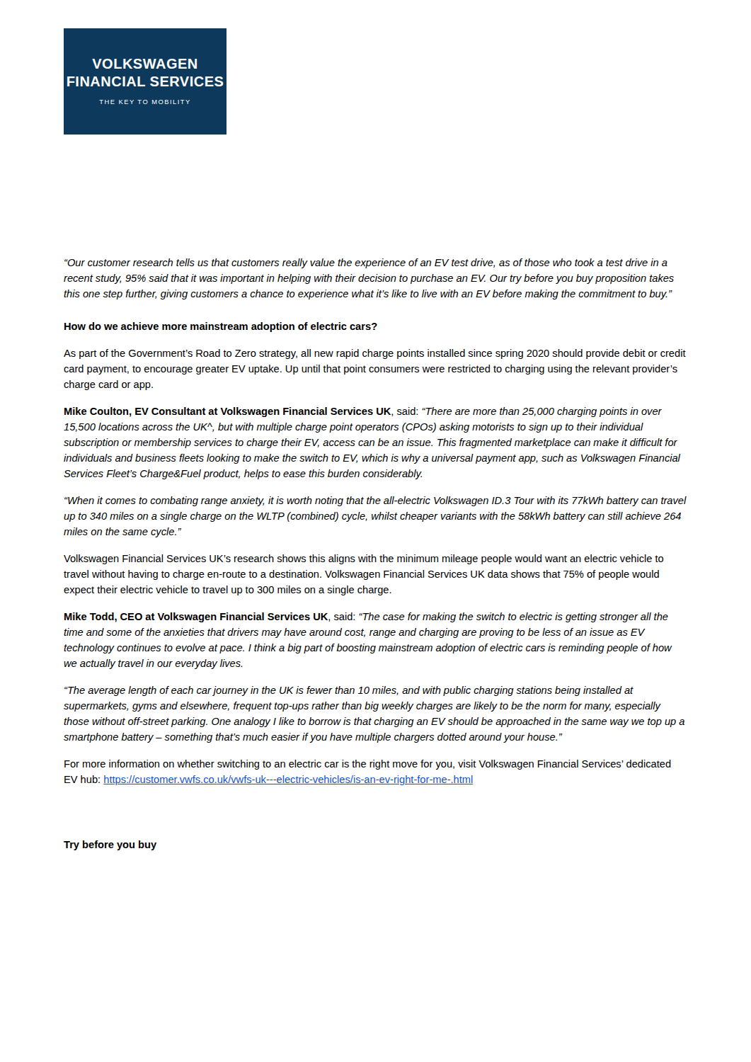VOLKSWAGEN
FINANCIAL SERVICES
THE KEY TO MOBILITY
“Our customer research tells us that customers really value the experience of an EV test drive, as of those who took a test drive in a recent study, 95% said that it was important in helping with their decision to purchase an EV. Our try before you buy proposition takes this one step further, giving customers a chance to experience what it’s like to live with an EV before making the commitment to buy.”
How do we achieve more mainstream adoption of electric cars?
As part of the Government’s Road to Zero strategy, all new rapid charge points installed since spring 2020 should provide debit or credit card payment, to encourage greater EV uptake. Up until that point consumers were restricted to charging using the relevant provider’s charge card or app.
Mike Coulton, EV Consultant at Volkswagen Financial Services UK, said: “There are more than 25,000 charging points in over 15,500 locations across the UK^, but with multiple charge point operators (CPOs) asking motorists to sign up to their individual subscription or membership services to charge their EV, access can be an issue. This fragmented marketplace can make it difficult for individuals and business fleets looking to make the switch to EV, which is why a universal payment app, such as Volkswagen Financial Services Fleet’s Charge&Fuel product, helps to ease this burden considerably.
“When it comes to combating range anxiety, it is worth noting that the all-electric Volkswagen ID.3 Tour with its 77kWh battery can travel up to 340 miles on a single charge on the WLTP (combined) cycle, whilst cheaper variants with the 58kWh battery can still achieve 264 miles on the same cycle.”
Volkswagen Financial Services UK’s research shows this aligns with the minimum mileage people would want an electric vehicle to travel without having to charge en-route to a destination. Volkswagen Financial Services UK data shows that 75% of people would expect their electric vehicle to travel up to 300 miles on a single charge.
Mike Todd, CEO at Volkswagen Financial Services UK, said: “The case for making the switch to electric is getting stronger all the time and some of the anxieties that drivers may have around cost, range and charging are proving to be less of an issue as EV technology continues to evolve at pace. I think a big part of boosting mainstream adoption of electric cars is reminding people of how we actually travel in our everyday lives.
“The average length of each car journey in the UK is fewer than 10 miles, and with public charging stations being installed at supermarkets, gyms and elsewhere, frequent top-ups rather than big weekly charges are likely to be the norm for many, especially those without off-street parking. One analogy I like to borrow is that charging an EV should be approached in the same way we top up a smartphone battery – something that’s much easier if you have multiple chargers dotted around your house.”
For more information on whether switching to an electric car is the right move for you, visit Volkswagen Financial Services’ dedicated EV hub: https://customer.vwfs.co.uk/vwfs-uk---electric-vehicles/is-an-ev-right-for-me-.html
Try before you buy